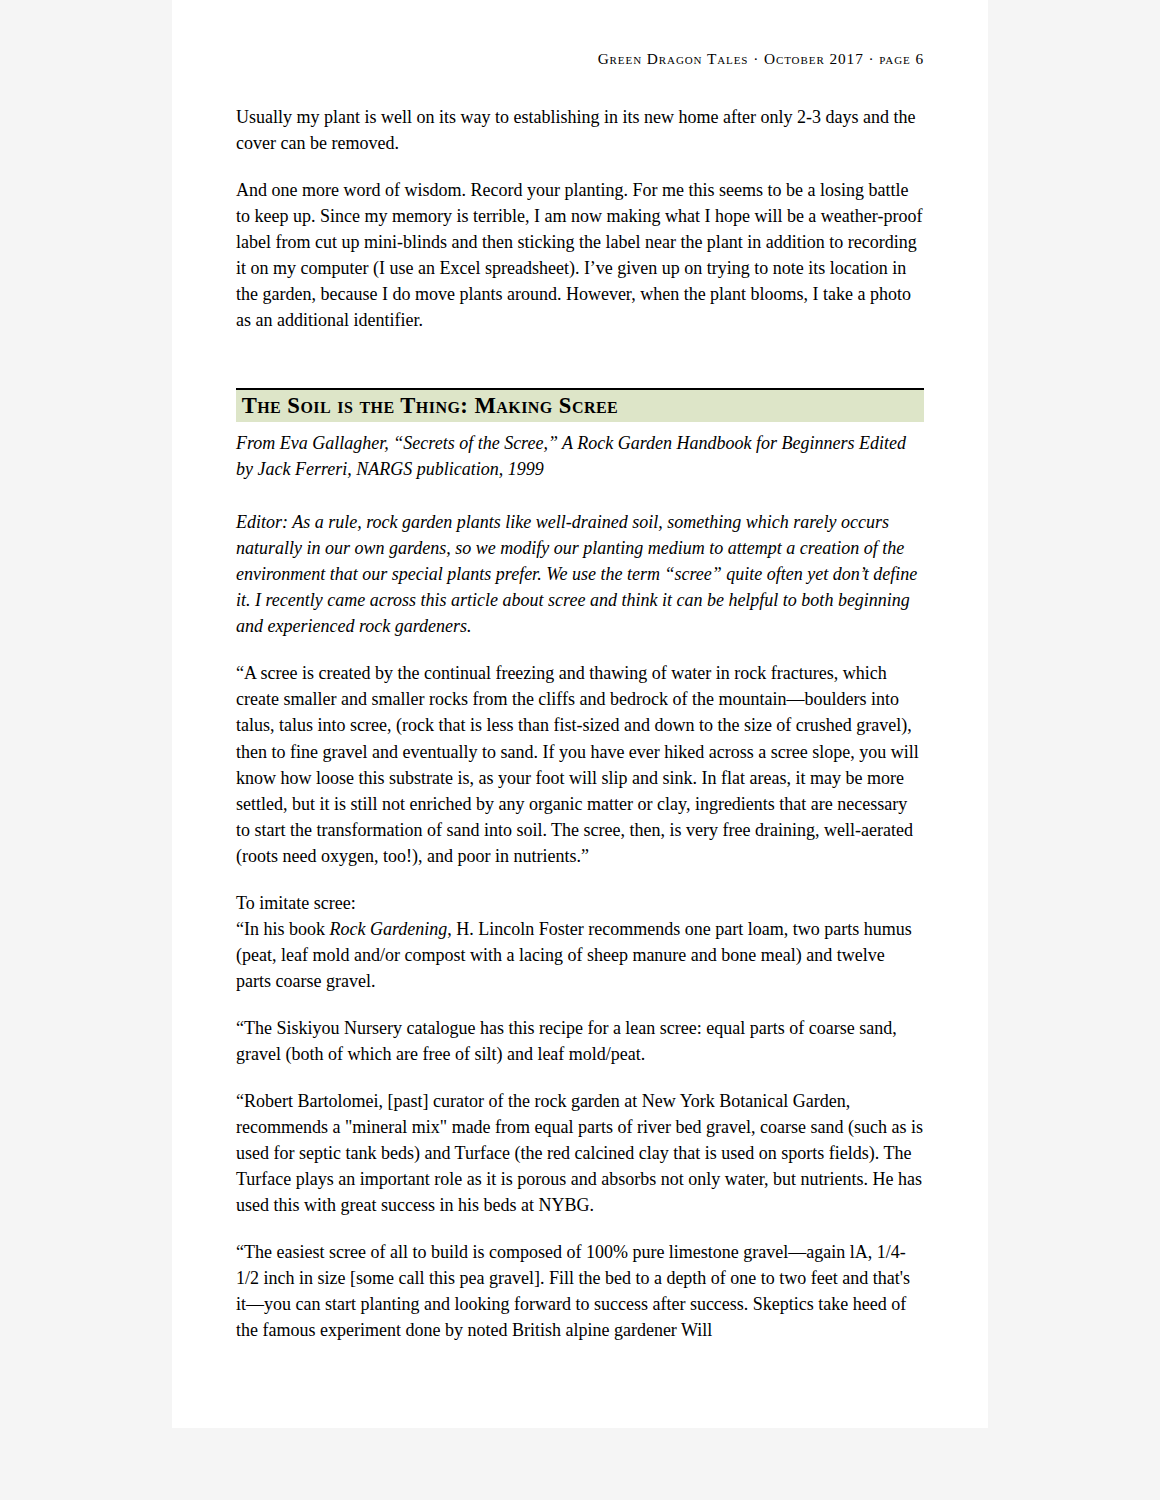Green Dragon Tales · October 2017 · page 6
Usually my plant is well on its way to establishing in its new home after only 2-3 days and the cover can be removed.
And one more word of wisdom. Record your planting. For me this seems to be a losing battle to keep up. Since my memory is terrible, I am now making what I hope will be a weather-proof label from cut up mini-blinds and then sticking the label near the plant in addition to recording it on my computer (I use an Excel spreadsheet). I’ve given up on trying to note its location in the garden, because I do move plants around. However, when the plant blooms, I take a photo as an additional identifier.
The Soil is the Thing: Making Scree
From Eva Gallagher, “Secrets of the Scree,” A Rock Garden Handbook for Beginners Edited by Jack Ferreri, NARGS publication, 1999
Editor: As a rule, rock garden plants like well-drained soil, something which rarely occurs naturally in our own gardens, so we modify our planting medium to attempt a creation of the environment that our special plants prefer. We use the term “scree” quite often yet don’t define it. I recently came across this article about scree and think it can be helpful to both beginning and experienced rock gardeners.
“A scree is created by the continual freezing and thawing of water in rock fractures, which create smaller and smaller rocks from the cliffs and bedrock of the mountain—boulders into talus, talus into scree, (rock that is less than fist-sized and down to the size of crushed gravel), then to fine gravel and eventually to sand. If you have ever hiked across a scree slope, you will know how loose this substrate is, as your foot will slip and sink. In flat areas, it may be more settled, but it is still not enriched by any organic matter or clay, ingredients that are necessary to start the transformation of sand into soil. The scree, then, is very free draining, well-aerated (roots need oxygen, too!), and poor in nutrients.”
To imitate scree:
“In his book Rock Gardening, H. Lincoln Foster recommends one part loam, two parts humus (peat, leaf mold and/or compost with a lacing of sheep manure and bone meal) and twelve parts coarse gravel.
“The Siskiyou Nursery catalogue has this recipe for a lean scree: equal parts of coarse sand, gravel (both of which are free of silt) and leaf mold/peat.
“Robert Bartolomei, [past] curator of the rock garden at New York Botanical Garden, recommends a "mineral mix" made from equal parts of river bed gravel, coarse sand (such as is used for septic tank beds) and Turface (the red calcined clay that is used on sports fields). The Turface plays an important role as it is porous and absorbs not only water, but nutrients. He has used this with great success in his beds at NYBG.
“The easiest scree of all to build is composed of 100% pure limestone gravel—again lA, 1/4-1/2 inch in size [some call this pea gravel]. Fill the bed to a depth of one to two feet and that's it—you can start planting and looking forward to success after success. Skeptics take heed of the famous experiment done by noted British alpine gardener Will